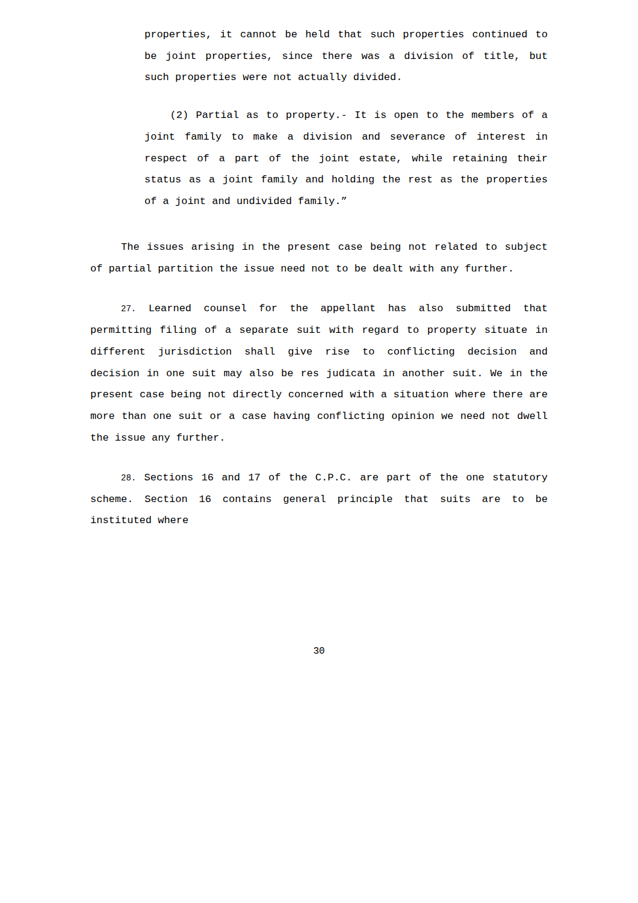properties, it cannot be held that such properties continued to be joint properties, since there was a division of title, but such properties were not actually divided.
(2) Partial as to property.- It is open to the members of a joint family to make a division and severance of interest in respect of a part of the joint estate, while retaining their status as a joint family and holding the rest as the properties of a joint and undivided family.”
The issues arising in the present case being not related to subject of partial partition the issue need not to be dealt with any further.
27. Learned counsel for the appellant has also submitted that permitting filing of a separate suit with regard to property situate in different jurisdiction shall give rise to conflicting decision and decision in one suit may also be res judicata in another suit. We in the present case being not directly concerned with a situation where there are more than one suit or a case having conflicting opinion we need not dwell the issue any further.
28. Sections 16 and 17 of the C.P.C. are part of the one statutory scheme. Section 16 contains general principle that suits are to be instituted where
30